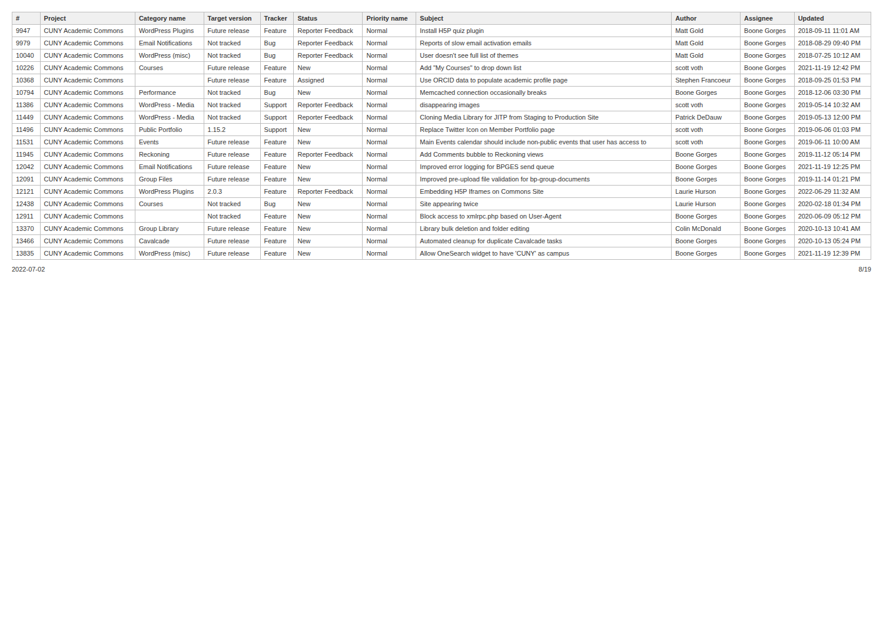| # | Project | Category name | Target version | Tracker | Status | Priority name | Subject | Author | Assignee | Updated |
| --- | --- | --- | --- | --- | --- | --- | --- | --- | --- | --- |
| 9947 | CUNY Academic Commons | WordPress Plugins | Future release | Feature | Reporter Feedback | Normal | Install H5P quiz plugin | Matt Gold | Boone Gorges | 2018-09-11 11:01 AM |
| 9979 | CUNY Academic Commons | Email Notifications | Not tracked | Bug | Reporter Feedback | Normal | Reports of slow email activation emails | Matt Gold | Boone Gorges | 2018-08-29 09:40 PM |
| 10040 | CUNY Academic Commons | WordPress (misc) | Not tracked | Bug | Reporter Feedback | Normal | User doesn't see full list of themes | Matt Gold | Boone Gorges | 2018-07-25 10:12 AM |
| 10226 | CUNY Academic Commons | Courses | Future release | Feature | New | Normal | Add "My Courses" to drop down list | scott voth | Boone Gorges | 2021-11-19 12:42 PM |
| 10368 | CUNY Academic Commons | | Future release | Feature | Assigned | Normal | Use ORCID data to populate academic profile page | Stephen Francoeur | Boone Gorges | 2018-09-25 01:53 PM |
| 10794 | CUNY Academic Commons | Performance | Not tracked | Bug | New | Normal | Memcached connection occasionally breaks | Boone Gorges | Boone Gorges | 2018-12-06 03:30 PM |
| 11386 | CUNY Academic Commons | WordPress - Media | Not tracked | Support | Reporter Feedback | Normal | disappearing images | scott voth | Boone Gorges | 2019-05-14 10:32 AM |
| 11449 | CUNY Academic Commons | WordPress - Media | Not tracked | Support | Reporter Feedback | Normal | Cloning Media Library for JITP from Staging to Production Site | Patrick DeDauw | Boone Gorges | 2019-05-13 12:00 PM |
| 11496 | CUNY Academic Commons | Public Portfolio | 1.15.2 | Support | New | Normal | Replace Twitter Icon on Member Portfolio page | scott voth | Boone Gorges | 2019-06-06 01:03 PM |
| 11531 | CUNY Academic Commons | Events | Future release | Feature | New | Normal | Main Events calendar should include non-public events that user has access to | scott voth | Boone Gorges | 2019-06-11 10:00 AM |
| 11945 | CUNY Academic Commons | Reckoning | Future release | Feature | Reporter Feedback | Normal | Add Comments bubble to Reckoning views | Boone Gorges | Boone Gorges | 2019-11-12 05:14 PM |
| 12042 | CUNY Academic Commons | Email Notifications | Future release | Feature | New | Normal | Improved error logging for BPGES send queue | Boone Gorges | Boone Gorges | 2021-11-19 12:25 PM |
| 12091 | CUNY Academic Commons | Group Files | Future release | Feature | New | Normal | Improved pre-upload file validation for bp-group-documents | Boone Gorges | Boone Gorges | 2019-11-14 01:21 PM |
| 12121 | CUNY Academic Commons | WordPress Plugins | 2.0.3 | Feature | Reporter Feedback | Normal | Embedding H5P Iframes on Commons Site | Laurie Hurson | Boone Gorges | 2022-06-29 11:32 AM |
| 12438 | CUNY Academic Commons | Courses | Not tracked | Bug | New | Normal | Site appearing twice | Laurie Hurson | Boone Gorges | 2020-02-18 01:34 PM |
| 12911 | CUNY Academic Commons | | Not tracked | Feature | New | Normal | Block access to xmlrpc.php based on User-Agent | Boone Gorges | Boone Gorges | 2020-06-09 05:12 PM |
| 13370 | CUNY Academic Commons | Group Library | Future release | Feature | New | Normal | Library bulk deletion and folder editing | Colin McDonald | Boone Gorges | 2020-10-13 10:41 AM |
| 13466 | CUNY Academic Commons | Cavalcade | Future release | Feature | New | Normal | Automated cleanup for duplicate Cavalcade tasks | Boone Gorges | Boone Gorges | 2020-10-13 05:24 PM |
| 13835 | CUNY Academic Commons | WordPress (misc) | Future release | Feature | New | Normal | Allow OneSearch widget to have 'CUNY' as campus | Boone Gorges | Boone Gorges | 2021-11-19 12:39 PM |
2022-07-02 8/19